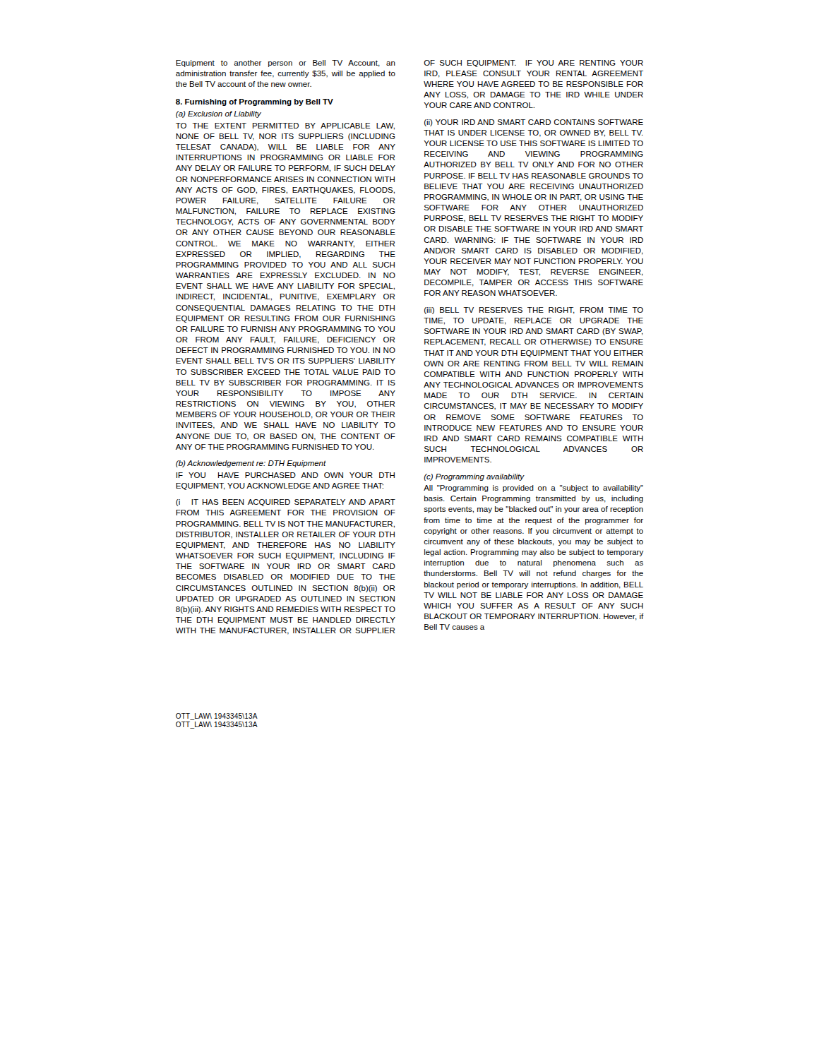Equipment to another person or Bell TV Account, an administration transfer fee, currently $35, will be applied to the Bell TV account of the new owner.
8. Furnishing of Programming by Bell TV
(a) Exclusion of Liability
TO THE EXTENT PERMITTED BY APPLICABLE LAW, NONE OF BELL TV, NOR ITS SUPPLIERS (INCLUDING TELESAT CANADA), WILL BE LIABLE FOR ANY INTERRUPTIONS IN PROGRAMMING OR LIABLE FOR ANY DELAY OR FAILURE TO PERFORM, IF SUCH DELAY OR NONPERFORMANCE ARISES IN CONNECTION WITH ANY ACTS OF GOD, FIRES, EARTHQUAKES, FLOODS, POWER FAILURE, SATELLITE FAILURE OR MALFUNCTION, FAILURE TO REPLACE EXISTING TECHNOLOGY, ACTS OF ANY GOVERNMENTAL BODY OR ANY OTHER CAUSE BEYOND OUR REASONABLE CONTROL. WE MAKE NO WARRANTY, EITHER EXPRESSED OR IMPLIED, REGARDING THE PROGRAMMING PROVIDED TO YOU AND ALL SUCH WARRANTIES ARE EXPRESSLY EXCLUDED. IN NO EVENT SHALL WE HAVE ANY LIABILITY FOR SPECIAL, INDIRECT, INCIDENTAL, PUNITIVE, EXEMPLARY OR CONSEQUENTIAL DAMAGES RELATING TO THE DTH EQUIPMENT OR RESULTING FROM OUR FURNISHING OR FAILURE TO FURNISH ANY PROGRAMMING TO YOU OR FROM ANY FAULT, FAILURE, DEFICIENCY OR DEFECT IN PROGRAMMING FURNISHED TO YOU. IN NO EVENT SHALL BELL TV'S OR ITS SUPPLIERS' LIABILITY TO SUBSCRIBER EXCEED THE TOTAL VALUE PAID TO BELL TV BY SUBSCRIBER FOR PROGRAMMING. IT IS YOUR RESPONSIBILITY TO IMPOSE ANY RESTRICTIONS ON VIEWING BY YOU, OTHER MEMBERS OF YOUR HOUSEHOLD, OR YOUR OR THEIR INVITEES, AND WE SHALL HAVE NO LIABILITY TO ANYONE DUE TO, OR BASED ON, THE CONTENT OF ANY OF THE PROGRAMMING FURNISHED TO YOU.
(b) Acknowledgement re: DTH Equipment
IF YOU HAVE PURCHASED AND OWN YOUR DTH EQUIPMENT, YOU ACKNOWLEDGE AND AGREE THAT:
(i IT HAS BEEN ACQUIRED SEPARATELY AND APART FROM THIS AGREEMENT FOR THE PROVISION OF PROGRAMMING. BELL TV IS NOT THE MANUFACTURER, DISTRIBUTOR, INSTALLER OR RETAILER OF YOUR DTH EQUIPMENT, AND THEREFORE HAS NO LIABILITY WHATSOEVER FOR SUCH EQUIPMENT, INCLUDING IF THE SOFTWARE IN YOUR IRD OR SMART CARD BECOMES DISABLED OR MODIFIED DUE TO THE CIRCUMSTANCES OUTLINED IN SECTION 8(b)(ii) OR UPDATED OR UPGRADED AS OUTLINED IN SECTION 8(b)(iii). ANY RIGHTS AND REMEDIES WITH RESPECT TO THE DTH EQUIPMENT MUST BE HANDLED DIRECTLY WITH THE MANUFACTURER, INSTALLER OR SUPPLIER OF SUCH EQUIPMENT. IF YOU ARE RENTING YOUR IRD, PLEASE CONSULT YOUR RENTAL AGREEMENT WHERE YOU HAVE AGREED TO BE RESPONSIBLE FOR ANY LOSS, OR DAMAGE TO THE IRD WHILE UNDER YOUR CARE AND CONTROL.
(ii) YOUR IRD AND SMART CARD CONTAINS SOFTWARE THAT IS UNDER LICENSE TO, OR OWNED BY, BELL TV. YOUR LICENSE TO USE THIS SOFTWARE IS LIMITED TO RECEIVING AND VIEWING PROGRAMMING AUTHORIZED BY BELL TV ONLY AND FOR NO OTHER PURPOSE. IF BELL TV HAS REASONABLE GROUNDS TO BELIEVE THAT YOU ARE RECEIVING UNAUTHORIZED PROGRAMMING, IN WHOLE OR IN PART, OR USING THE SOFTWARE FOR ANY OTHER UNAUTHORIZED PURPOSE, BELL TV RESERVES THE RIGHT TO MODIFY OR DISABLE THE SOFTWARE IN YOUR IRD AND SMART CARD. WARNING: IF THE SOFTWARE IN YOUR IRD AND/OR SMART CARD IS DISABLED OR MODIFIED, YOUR RECEIVER MAY NOT FUNCTION PROPERLY. YOU MAY NOT MODIFY, TEST, REVERSE ENGINEER, DECOMPILE, TAMPER OR ACCESS THIS SOFTWARE FOR ANY REASON WHATSOEVER.
(iii) BELL TV RESERVES THE RIGHT, FROM TIME TO TIME, TO UPDATE, REPLACE OR UPGRADE THE SOFTWARE IN YOUR IRD AND SMART CARD (BY SWAP, REPLACEMENT, RECALL OR OTHERWISE) TO ENSURE THAT IT AND YOUR DTH EQUIPMENT THAT YOU EITHER OWN OR ARE RENTING FROM BELL TV WILL REMAIN COMPATIBLE WITH AND FUNCTION PROPERLY WITH ANY TECHNOLOGICAL ADVANCES OR IMPROVEMENTS MADE TO OUR DTH SERVICE. IN CERTAIN CIRCUMSTANCES, IT MAY BE NECESSARY TO MODIFY OR REMOVE SOME SOFTWARE FEATURES TO INTRODUCE NEW FEATURES AND TO ENSURE YOUR IRD AND SMART CARD REMAINS COMPATIBLE WITH SUCH TECHNOLOGICAL ADVANCES OR IMPROVEMENTS.
(c) Programming availability
All "Programming is provided on a "subject to availability" basis. Certain Programming transmitted by us, including sports events, may be "blacked out" in your area of reception from time to time at the request of the programmer for copyright or other reasons. If you circumvent or attempt to circumvent any of these blackouts, you may be subject to legal action. Programming may also be subject to temporary interruption due to natural phenomena such as thunderstorms. Bell TV will not refund charges for the blackout period or temporary interruptions. In addition, BELL TV WILL NOT BE LIABLE FOR ANY LOSS OR DAMAGE WHICH YOU SUFFER AS A RESULT OF ANY SUCH BLACKOUT OR TEMPORARY INTERRUPTION. However, if Bell TV causes a
OTT_LAW\ 1943345\13A
OTT_LAW\ 1943345\13A